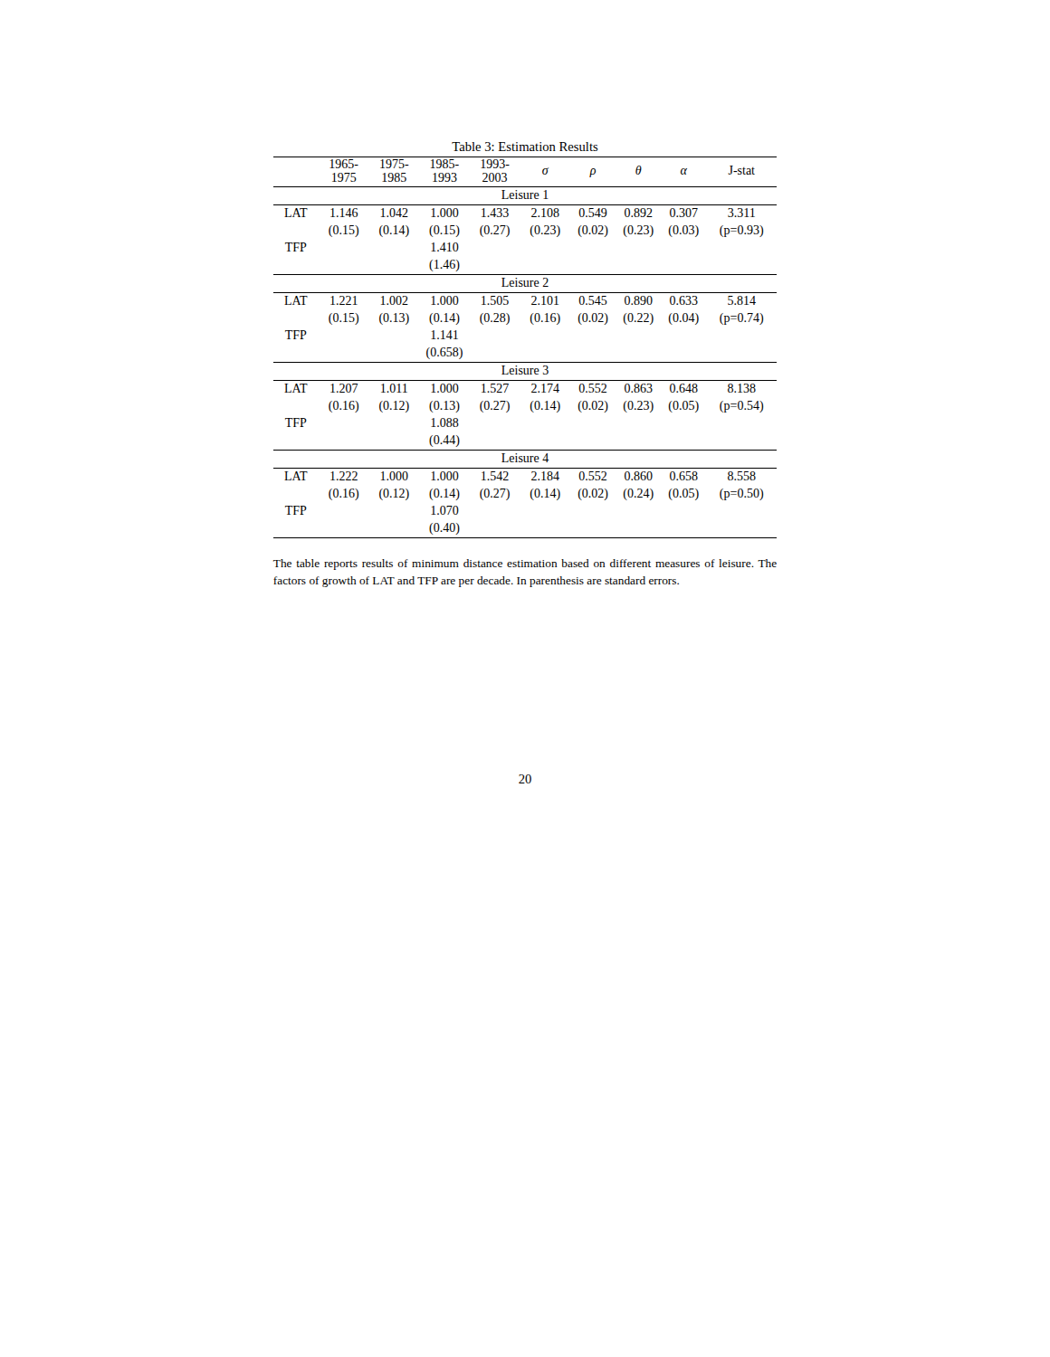Table 3: Estimation Results
| | 1965- 1975 | 1975- 1985 | 1985- 1993 | 1993- 2003 | σ | ρ | θ | α | J-stat |
| --- | --- | --- | --- | --- | --- | --- | --- | --- | --- |
| Leisure 1 |
| LAT | 1.146 | 1.042 | 1.000 | 1.433 | 2.108 | 0.549 | 0.892 | 0.307 | 3.311 |
| | (0.15) | (0.14) | (0.15) | (0.27) | (0.23) | (0.02) | (0.23) | (0.03) | (p=0.93) |
| TFP | | | 1.410 | | | | | | |
| | | | (1.46) | | | | | | |
| Leisure 2 |
| LAT | 1.221 | 1.002 | 1.000 | 1.505 | 2.101 | 0.545 | 0.890 | 0.633 | 5.814 |
| | (0.15) | (0.13) | (0.14) | (0.28) | (0.16) | (0.02) | (0.22) | (0.04) | (p=0.74) |
| TFP | | | 1.141 | | | | | | |
| | | | (0.658) | | | | | | |
| Leisure 3 |
| LAT | 1.207 | 1.011 | 1.000 | 1.527 | 2.174 | 0.552 | 0.863 | 0.648 | 8.138 |
| | (0.16) | (0.12) | (0.13) | (0.27) | (0.14) | (0.02) | (0.23) | (0.05) | (p=0.54) |
| TFP | | | 1.088 | | | | | | |
| | | | (0.44) | | | | | | |
| Leisure 4 |
| LAT | 1.222 | 1.000 | 1.000 | 1.542 | 2.184 | 0.552 | 0.860 | 0.658 | 8.558 |
| | (0.16) | (0.12) | (0.14) | (0.27) | (0.14) | (0.02) | (0.24) | (0.05) | (p=0.50) |
| TFP | | | 1.070 | | | | | | |
| | | | (0.40) | | | | | | |
The table reports results of minimum distance estimation based on different measures of leisure. The factors of growth of LAT and TFP are per decade. In parenthesis are standard errors.
20